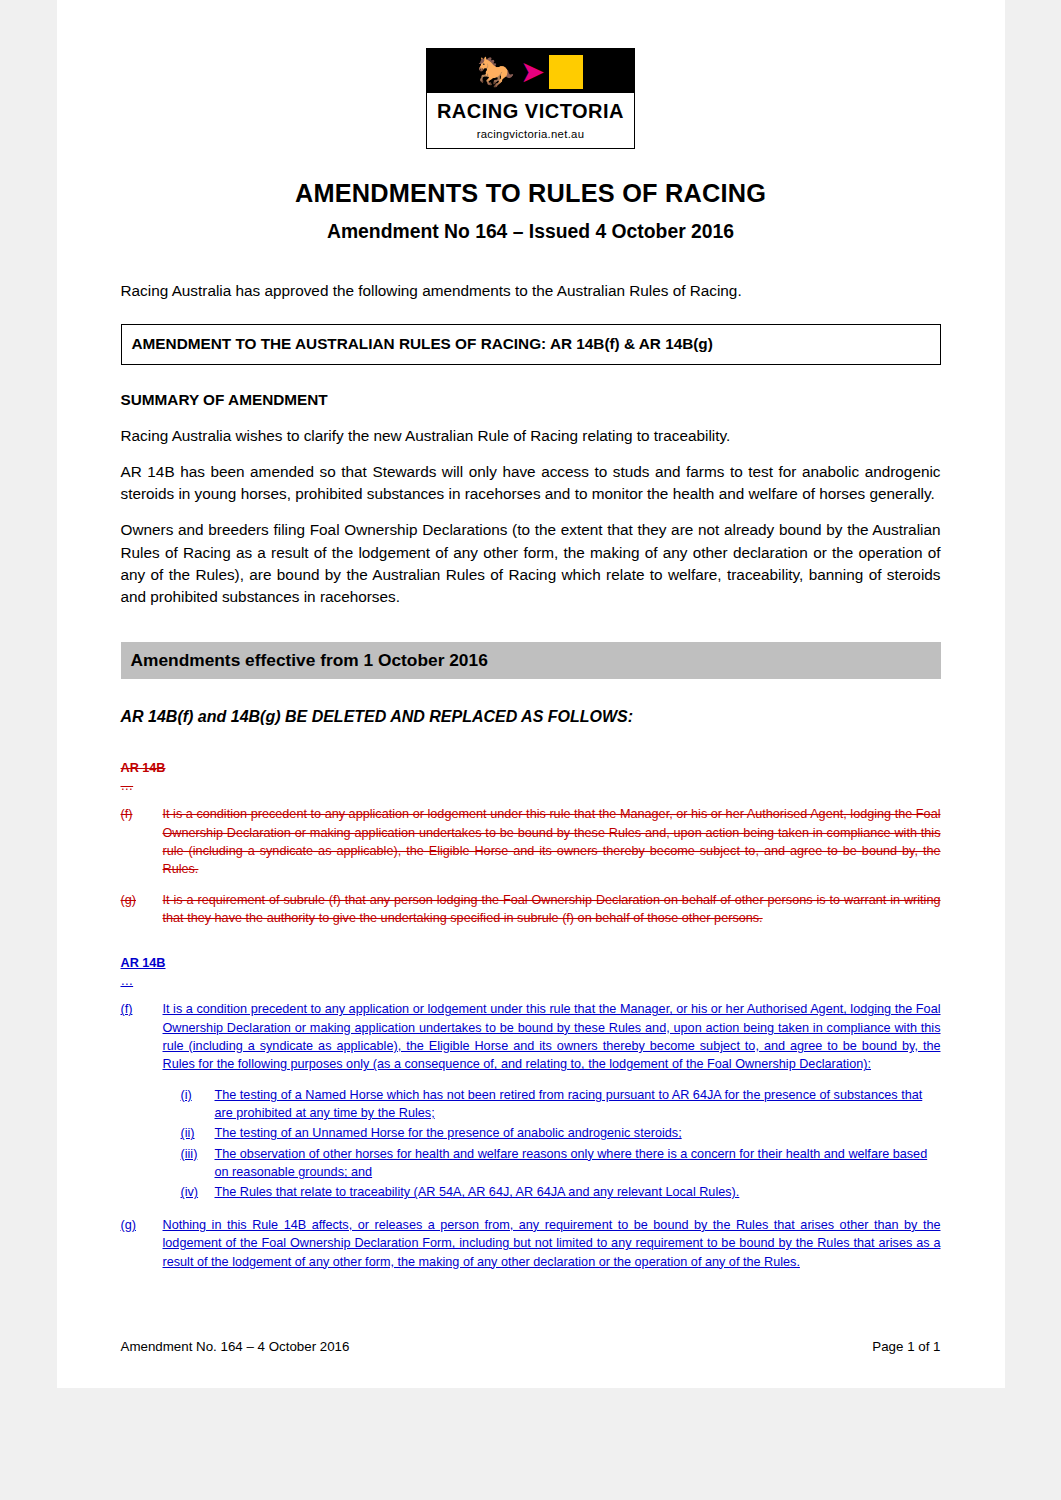🐎 ➤
RACING VICTORIA
racingvictoria.net.au
AMENDMENTS TO RULES OF RACING
Amendment No 164 – Issued 4 October 2016
Racing Australia has approved the following amendments to the Australian Rules of Racing.
AMENDMENT TO THE AUSTRALIAN RULES OF RACING: AR 14B(f) & AR 14B(g)
SUMMARY OF AMENDMENT
Racing Australia wishes to clarify the new Australian Rule of Racing relating to traceability.
AR 14B has been amended so that Stewards will only have access to studs and farms to test for anabolic androgenic steroids in young horses, prohibited substances in racehorses and to monitor the health and welfare of horses generally.
Owners and breeders filing Foal Ownership Declarations (to the extent that they are not already bound by the Australian Rules of Racing as a result of the lodgement of any other form, the making of any other declaration or the operation of any of the Rules), are bound by the Australian Rules of Racing which relate to welfare, traceability, banning of steroids and prohibited substances in racehorses.
Amendments effective from 1 October 2016
AR 14B(f) and 14B(g) BE DELETED AND REPLACED AS FOLLOWS:
AR 14B
…
(f)
It is a condition precedent to any application or lodgement under this rule that the Manager, or his or her Authorised Agent, lodging the Foal Ownership Declaration or making application undertakes to be bound by these Rules and, upon action being taken in compliance with this rule (including a syndicate as applicable), the Eligible Horse and its owners thereby become subject to, and agree to be bound by, the Rules.
(g)
It is a requirement of subrule (f) that any person lodging the Foal Ownership Declaration on behalf of other persons is to warrant in writing that they have the authority to give the undertaking specified in subrule (f) on behalf of those other persons.
AR 14B
…
(f)
It is a condition precedent to any application or lodgement under this rule that the Manager, or his or her Authorised Agent, lodging the Foal Ownership Declaration or making application undertakes to be bound by these Rules and, upon action being taken in compliance with this rule (including a syndicate as applicable), the Eligible Horse and its owners thereby become subject to, and agree to be bound by, the Rules for the following purposes only (as a consequence of, and relating to, the lodgement of the Foal Ownership Declaration):
(i)
The testing of a Named Horse which has not been retired from racing pursuant to AR 64JA for the presence of substances that are prohibited at any time by the Rules;
(ii)
The testing of an Unnamed Horse for the presence of anabolic androgenic steroids;
(iii)
The observation of other horses for health and welfare reasons only where there is a concern for their health and welfare based on reasonable grounds; and
(iv)
The Rules that relate to traceability (AR 54A, AR 64J, AR 64JA and any relevant Local Rules).
(g)
Nothing in this Rule 14B affects, or releases a person from, any requirement to be bound by the Rules that arises other than by the lodgement of the Foal Ownership Declaration Form, including but not limited to any requirement to be bound by the Rules that arises as a result of the lodgement of any other form, the making of any other declaration or the operation of any of the Rules.
Amendment No. 164 – 4 October 2016
Page 1 of 1